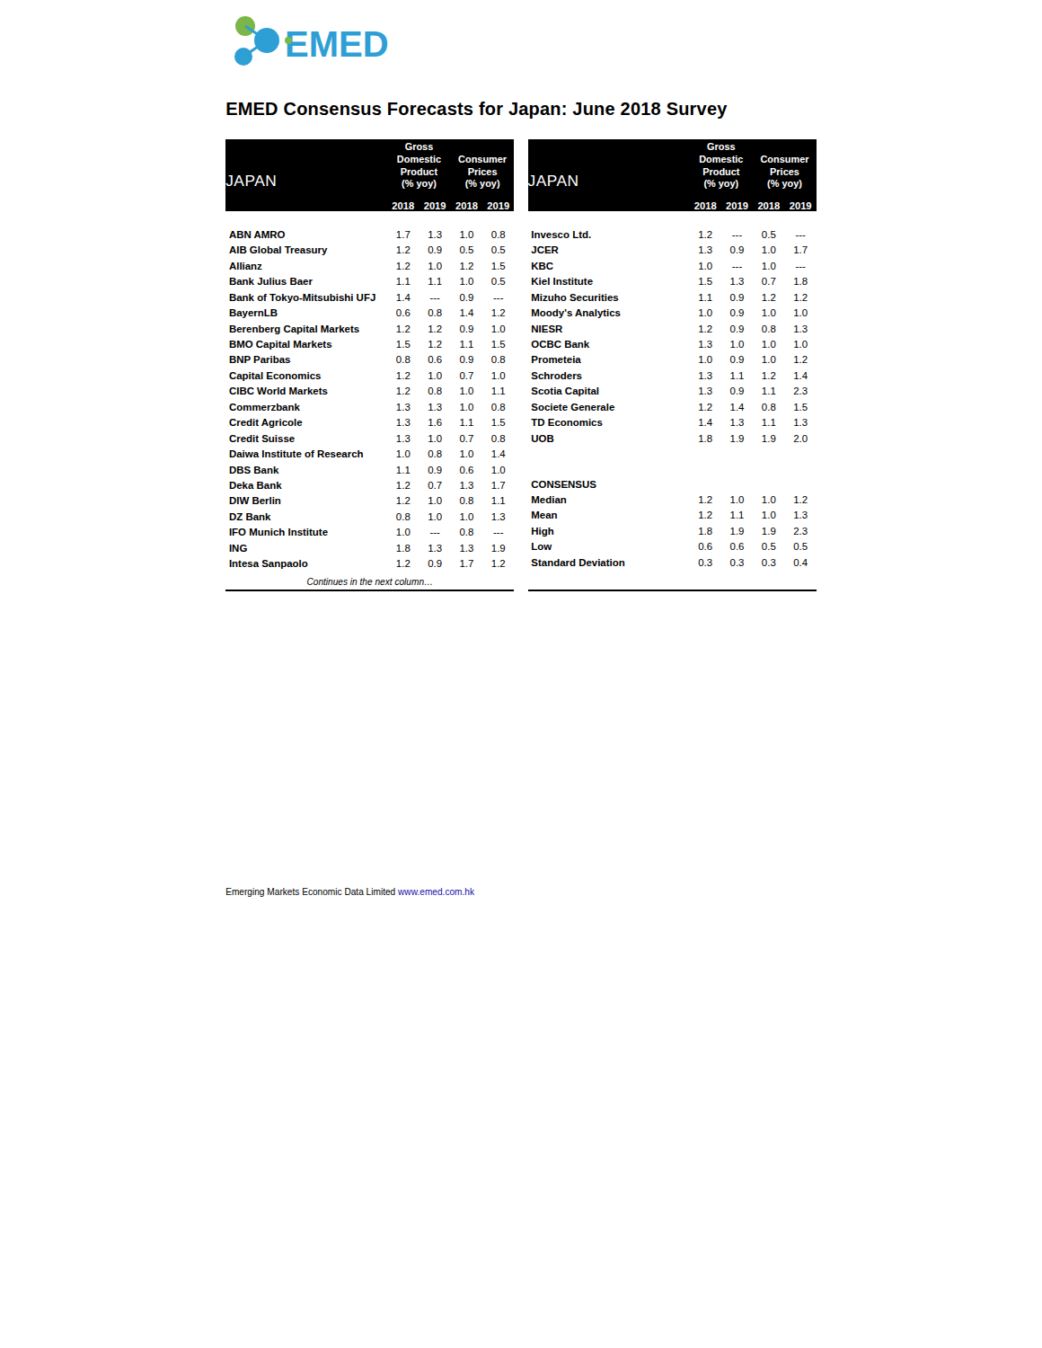EMED
EMED Consensus Forecasts for Japan: June 2018 Survey
| JAPAN | Gross Domestic Product (% yoy) | Consumer Prices (% yoy) |
| --- | --- | --- |
| | 2018 | 2019 | 2018 | 2019 |
| ABN AMRO | 1.7 | 1.3 | 1.0 | 0.8 |
| AIB Global Treasury | 1.2 | 0.9 | 0.5 | 0.5 |
| Allianz | 1.2 | 1.0 | 1.2 | 1.5 |
| Bank Julius Baer | 1.1 | 1.1 | 1.0 | 0.5 |
| Bank of Tokyo-Mitsubishi UFJ | 1.4 | --- | 0.9 | --- |
| BayernLB | 0.6 | 0.8 | 1.4 | 1.2 |
| Berenberg Capital Markets | 1.2 | 1.2 | 0.9 | 1.0 |
| BMO Capital Markets | 1.5 | 1.2 | 1.1 | 1.5 |
| BNP Paribas | 0.8 | 0.6 | 0.9 | 0.8 |
| Capital Economics | 1.2 | 1.0 | 0.7 | 1.0 |
| CIBC World Markets | 1.2 | 0.8 | 1.0 | 1.1 |
| Commerzbank | 1.3 | 1.3 | 1.0 | 0.8 |
| Credit Agricole | 1.3 | 1.6 | 1.1 | 1.5 |
| Credit Suisse | 1.3 | 1.0 | 0.7 | 0.8 |
| Daiwa Institute of Research | 1.0 | 0.8 | 1.0 | 1.4 |
| DBS Bank | 1.1 | 0.9 | 0.6 | 1.0 |
| Deka Bank | 1.2 | 0.7 | 1.3 | 1.7 |
| DIW Berlin | 1.2 | 1.0 | 0.8 | 1.1 |
| DZ Bank | 0.8 | 1.0 | 1.0 | 1.3 |
| IFO Munich Institute | 1.0 | --- | 0.8 | --- |
| ING | 1.8 | 1.3 | 1.3 | 1.9 |
| Intesa Sanpaolo | 1.2 | 0.9 | 1.7 | 1.2 |
| Continues in the next column… |
| JAPAN | Gross Domestic Product (% yoy) | Consumer Prices (% yoy) |
| --- | --- | --- |
| | 2018 | 2019 | 2018 | 2019 |
| Invesco Ltd. | 1.2 | --- | 0.5 | --- |
| JCER | 1.3 | 0.9 | 1.0 | 1.7 |
| KBC | 1.0 | --- | 1.0 | --- |
| Kiel Institute | 1.5 | 1.3 | 0.7 | 1.8 |
| Mizuho Securities | 1.1 | 0.9 | 1.2 | 1.2 |
| Moody's Analytics | 1.0 | 0.9 | 1.0 | 1.0 |
| NIESR | 1.2 | 0.9 | 0.8 | 1.3 |
| OCBC Bank | 1.3 | 1.0 | 1.0 | 1.0 |
| Prometeia | 1.0 | 0.9 | 1.0 | 1.2 |
| Schroders | 1.3 | 1.1 | 1.2 | 1.4 |
| Scotia Capital | 1.3 | 0.9 | 1.1 | 2.3 |
| Societe Generale | 1.2 | 1.4 | 0.8 | 1.5 |
| TD Economics | 1.4 | 1.3 | 1.1 | 1.3 |
| UOB | 1.8 | 1.9 | 1.9 | 2.0 |
| CONSENSUS | | | | |
| Median | 1.2 | 1.0 | 1.0 | 1.2 |
| Mean | 1.2 | 1.1 | 1.0 | 1.3 |
| High | 1.8 | 1.9 | 1.9 | 2.3 |
| Low | 0.6 | 0.6 | 0.5 | 0.5 |
| Standard Deviation | 0.3 | 0.3 | 0.3 | 0.4 |
Emerging Markets Economic Data Limited www.emed.com.hk